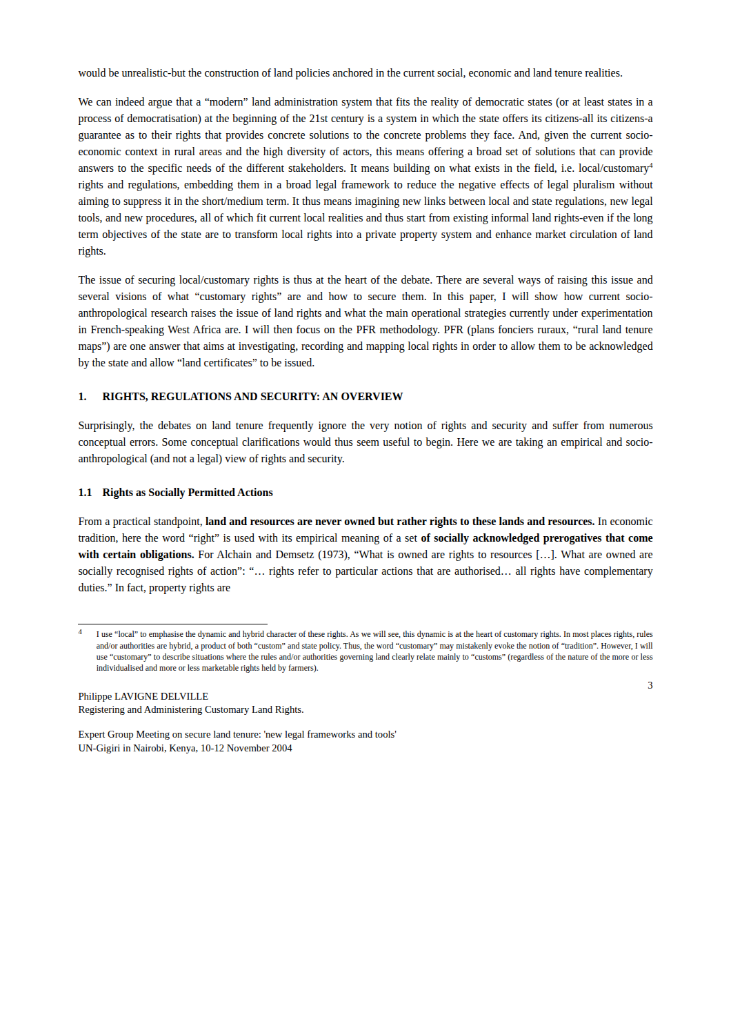would be unrealistic-but the construction of land policies anchored in the current social, economic and land tenure realities.
We can indeed argue that a “modern” land administration system that fits the reality of democratic states (or at least states in a process of democratisation) at the beginning of the 21st century is a system in which the state offers its citizens-all its citizens-a guarantee as to their rights that provides concrete solutions to the concrete problems they face. And, given the current socio-economic context in rural areas and the high diversity of actors, this means offering a broad set of solutions that can provide answers to the specific needs of the different stakeholders. It means building on what exists in the field, i.e. local/customary4 rights and regulations, embedding them in a broad legal framework to reduce the negative effects of legal pluralism without aiming to suppress it in the short/medium term. It thus means imagining new links between local and state regulations, new legal tools, and new procedures, all of which fit current local realities and thus start from existing informal land rights-even if the long term objectives of the state are to transform local rights into a private property system and enhance market circulation of land rights.
The issue of securing local/customary rights is thus at the heart of the debate. There are several ways of raising this issue and several visions of what “customary rights” are and how to secure them. In this paper, I will show how current socio-anthropological research raises the issue of land rights and what the main operational strategies currently under experimentation in French-speaking West Africa are. I will then focus on the PFR methodology. PFR (plans fonciers ruraux, “rural land tenure maps”) are one answer that aims at investigating, recording and mapping local rights in order to allow them to be acknowledged by the state and allow “land certificates” to be issued.
1. RIGHTS, REGULATIONS AND SECURITY: AN OVERVIEW
Surprisingly, the debates on land tenure frequently ignore the very notion of rights and security and suffer from numerous conceptual errors. Some conceptual clarifications would thus seem useful to begin. Here we are taking an empirical and socio-anthropological (and not a legal) view of rights and security.
1.1 Rights as Socially Permitted Actions
From a practical standpoint, land and resources are never owned but rather rights to these lands and resources. In economic tradition, here the word “right” is used with its empirical meaning of a set of socially acknowledged prerogatives that come with certain obligations. For Alchain and Demsetz (1973), “What is owned are rights to resources […]. What are owned are socially recognised rights of action”: “… rights refer to particular actions that are authorised… all rights have complementary duties.” In fact, property rights are
4 I use “local” to emphasise the dynamic and hybrid character of these rights. As we will see, this dynamic is at the heart of customary rights. In most places rights, rules and/or authorities are hybrid, a product of both “custom” and state policy. Thus, the word “customary” may mistakenly evoke the notion of “tradition”. However, I will use “customary” to describe situations where the rules and/or authorities governing land clearly relate mainly to “customs” (regardless of the nature of the more or less individualised and more or less marketable rights held by farmers).
3
Philippe LAVIGNE DELVILLE
Registering and Administering Customary Land Rights.
Expert Group Meeting on secure land tenure: 'new legal frameworks and tools'
UN-Gigiri in Nairobi, Kenya, 10-12 November 2004